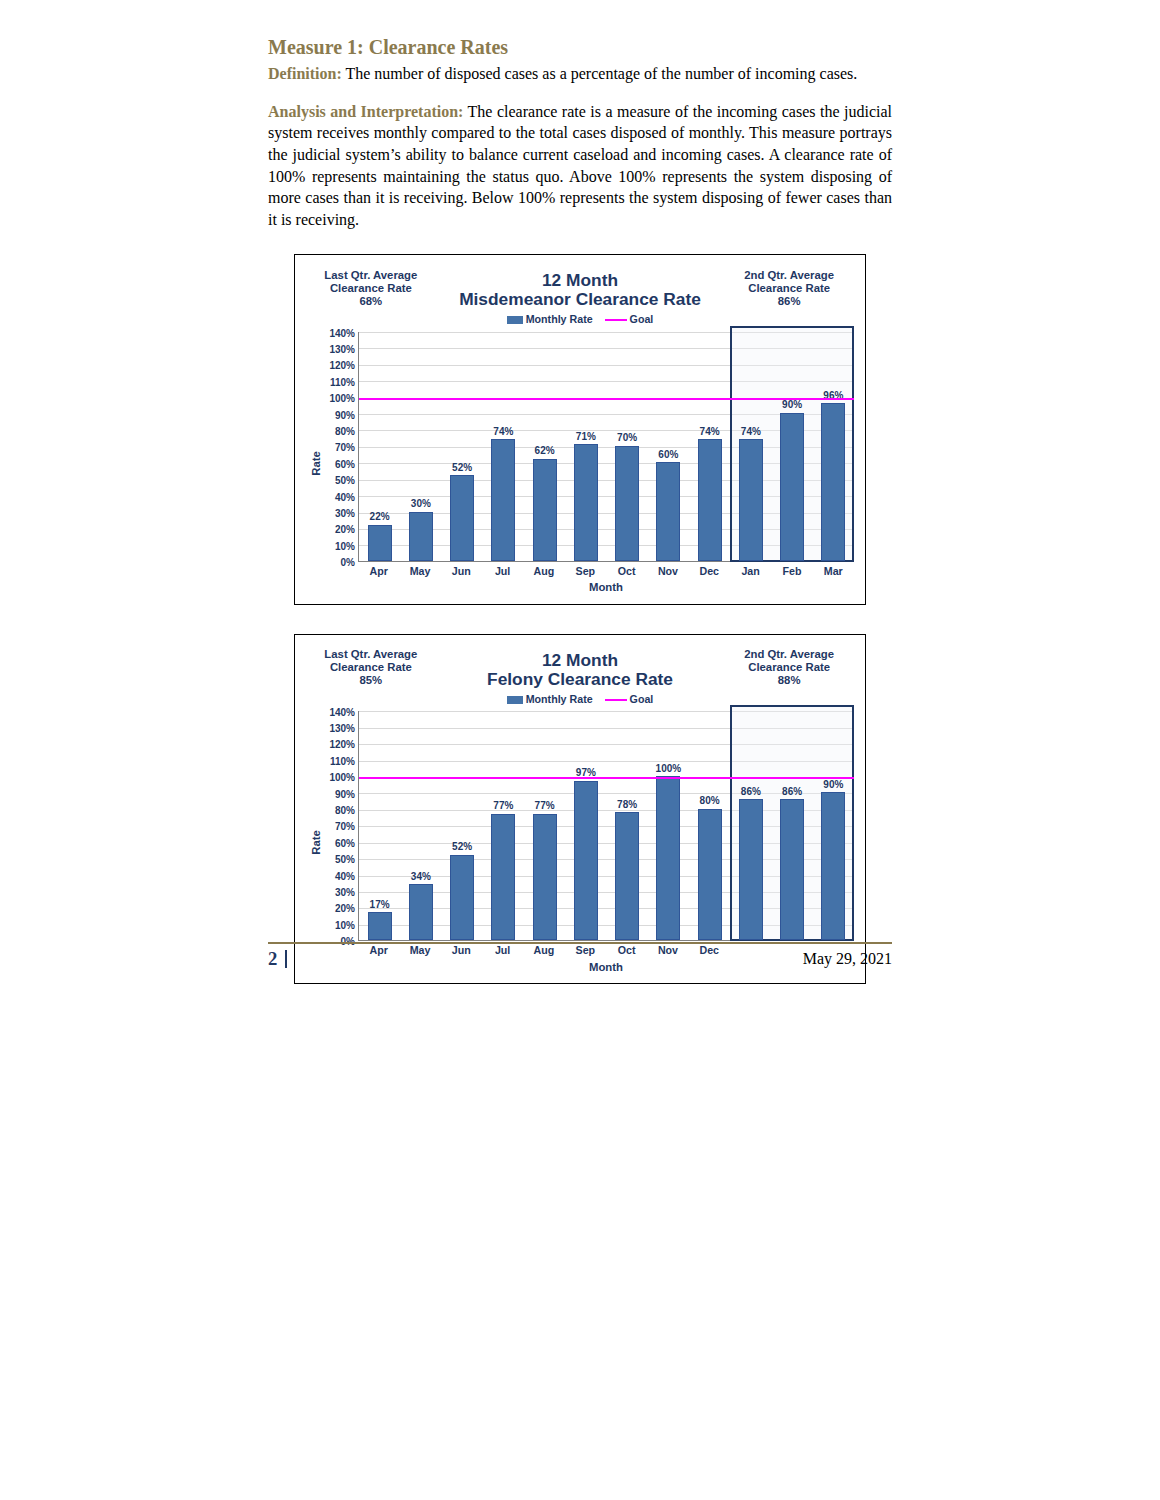Measure 1: Clearance Rates
Definition: The number of disposed cases as a percentage of the number of incoming cases.
Analysis and Interpretation: The clearance rate is a measure of the incoming cases the judicial system receives monthly compared to the total cases disposed of monthly. This measure portrays the judicial system’s ability to balance current caseload and incoming cases. A clearance rate of 100% represents maintaining the status quo. Above 100% represents the system disposing of more cases than it is receiving. Below 100% represents the system disposing of fewer cases than it is receiving.
Last Qtr. Average
Clearance Rate
68%
12 Month
Misdemeanor Clearance Rate
2nd Qtr. Average
Clearance Rate
86%
Monthly Rate Goal
Rate
140%
130%
120%
110%
100%
90%
80%
70%
60%
50%
40%
30%
20%
10%
0%
22%
30%
52%
74%
62%
71%
70%
60%
74%
74%
90%
96%
Apr
May
Jun
Jul
Aug
Sep
Oct
Nov
Dec
Jan
Feb
Mar
Month
Last Qtr. Average
Clearance Rate
85%
12 Month
Felony Clearance Rate
2nd Qtr. Average
Clearance Rate
88%
Monthly Rate Goal
Rate
140%
130%
120%
110%
100%
90%
80%
70%
60%
50%
40%
30%
20%
10%
0%
17%
34%
52%
77%
77%
97%
78%
100%
80%
86%
86%
90%
Apr
May
Jun
Jul
Aug
Sep
Oct
Nov
Dec
Month
2
May 29, 2021